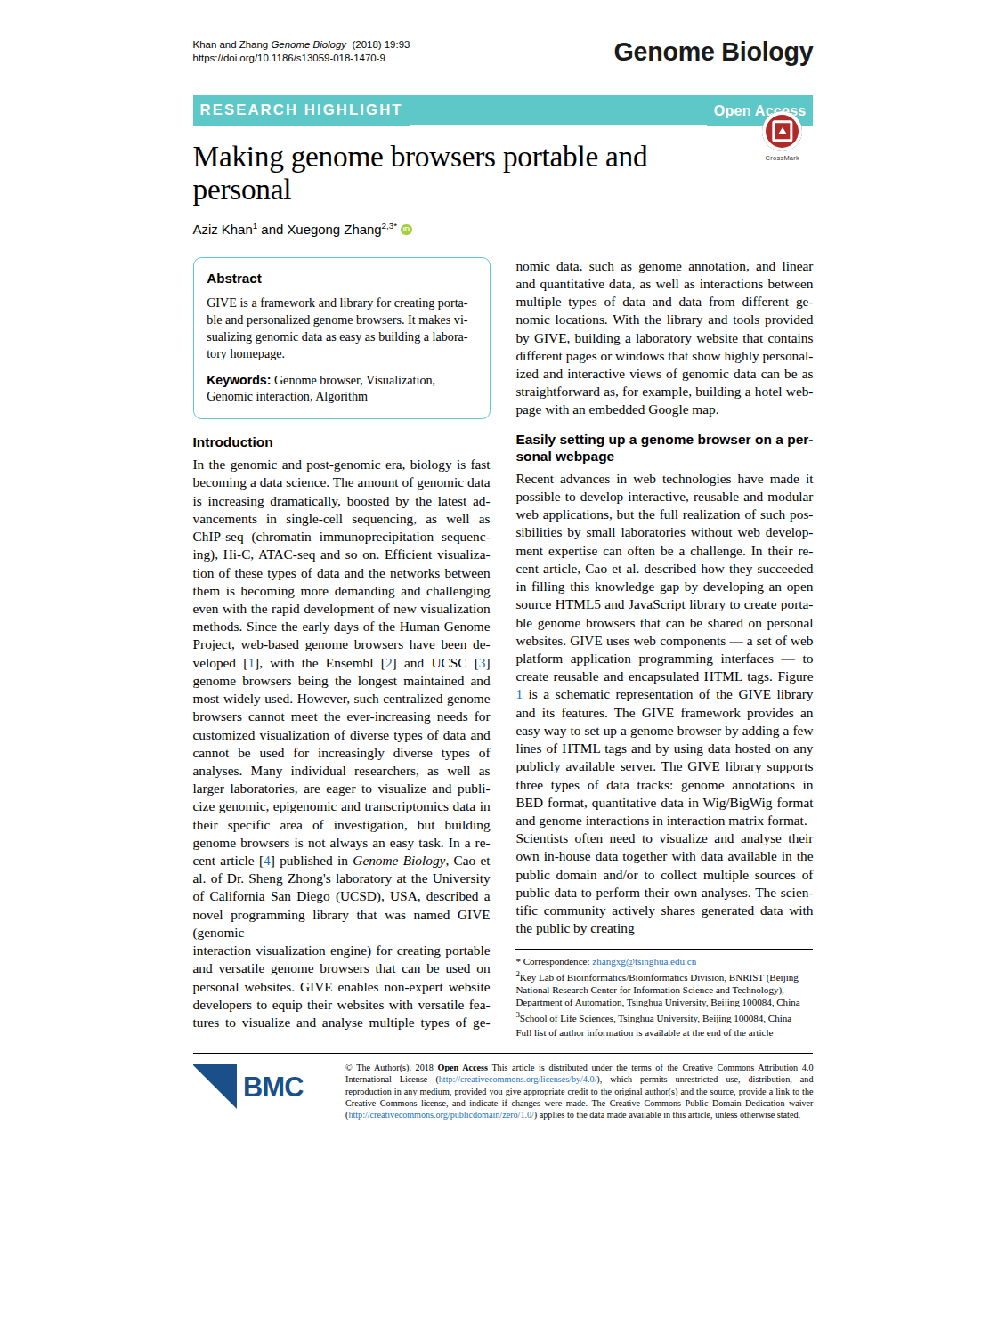Khan and Zhang Genome Biology (2018) 19:93
https://doi.org/10.1186/s13059-018-1470-9
Genome Biology
RESEARCH HIGHLIGHT
Open Access
CrossMark
Making genome browsers portable and
personal
Aziz Khan1 and Xuegong Zhang2,3*
Abstract
GIVE is a framework and library for creating portable and personalized genome browsers. It makes visualizing genomic data as easy as building a laboratory homepage.
Keywords: Genome browser, Visualization, Genomic interaction, Algorithm
Introduction
In the genomic and post-genomic era, biology is fast becoming a data science. The amount of genomic data is increasing dramatically, boosted by the latest advancements in single-cell sequencing, as well as ChIP-seq (chromatin immunoprecipitation sequencing), Hi-C, ATAC-seq and so on. Efficient visualization of these types of data and the networks between them is becoming more demanding and challenging even with the rapid development of new visualization methods. Since the early days of the Human Genome Project, web-based genome browsers have been developed [1], with the Ensembl [2] and UCSC [3] genome browsers being the longest maintained and most widely used. However, such centralized genome browsers cannot meet the ever-increasing needs for customized visualization of diverse types of data and cannot be used for increasingly diverse types of analyses. Many individual researchers, as well as larger laboratories, are eager to visualize and publicize genomic, epigenomic and transcriptomics data in their specific area of investigation, but building genome browsers is not always an easy task. In a recent article [4] published in Genome Biology, Cao et al. of Dr. Sheng Zhong's laboratory at the University of California San Diego (UCSD), USA, described a novel programming library that was named GIVE (genomic
interaction visualization engine) for creating portable and versatile genome browsers that can be used on personal websites. GIVE enables non-expert website developers to equip their websites with versatile features to visualize and analyse multiple types of genomic data, such as genome annotation, and linear and quantitative data, as well as interactions between multiple types of data and data from different genomic locations. With the library and tools provided by GIVE, building a laboratory website that contains different pages or windows that show highly personalized and interactive views of genomic data can be as straightforward as, for example, building a hotel webpage with an embedded Google map.
Easily setting up a genome browser on a personal webpage
Recent advances in web technologies have made it possible to develop interactive, reusable and modular web applications, but the full realization of such possibilities by small laboratories without web development expertise can often be a challenge. In their recent article, Cao et al. described how they succeeded in filling this knowledge gap by developing an open source HTML5 and JavaScript library to create portable genome browsers that can be shared on personal websites. GIVE uses web components — a set of web platform application programming interfaces — to create reusable and encapsulated HTML tags. Figure 1 is a schematic representation of the GIVE library and its features. The GIVE framework provides an easy way to set up a genome browser by adding a few lines of HTML tags and by using data hosted on any publicly available server. The GIVE library supports three types of data tracks: genome annotations in BED format, quantitative data in Wig/BigWig format and genome interactions in interaction matrix format.
Scientists often need to visualize and analyse their own in-house data together with data available in the public domain and/or to collect multiple sources of public data to perform their own analyses. The scientific community actively shares generated data with the public by creating
* Correspondence: zhangxg@tsinghua.edu.cn
2Key Lab of Bioinformatics/Bioinformatics Division, BNRIST (Beijing National Research Center for Information Science and Technology), Department of Automation, Tsinghua University, Beijing 100084, China
3School of Life Sciences, Tsinghua University, Beijing 100084, China
Full list of author information is available at the end of the article
BMC
© The Author(s). 2018 Open Access This article is distributed under the terms of the Creative Commons Attribution 4.0 International License (http://creativecommons.org/licenses/by/4.0/), which permits unrestricted use, distribution, and reproduction in any medium, provided you give appropriate credit to the original author(s) and the source, provide a link to the Creative Commons license, and indicate if changes were made. The Creative Commons Public Domain Dedication waiver (http://creativecommons.org/publicdomain/zero/1.0/) applies to the data made available in this article, unless otherwise stated.